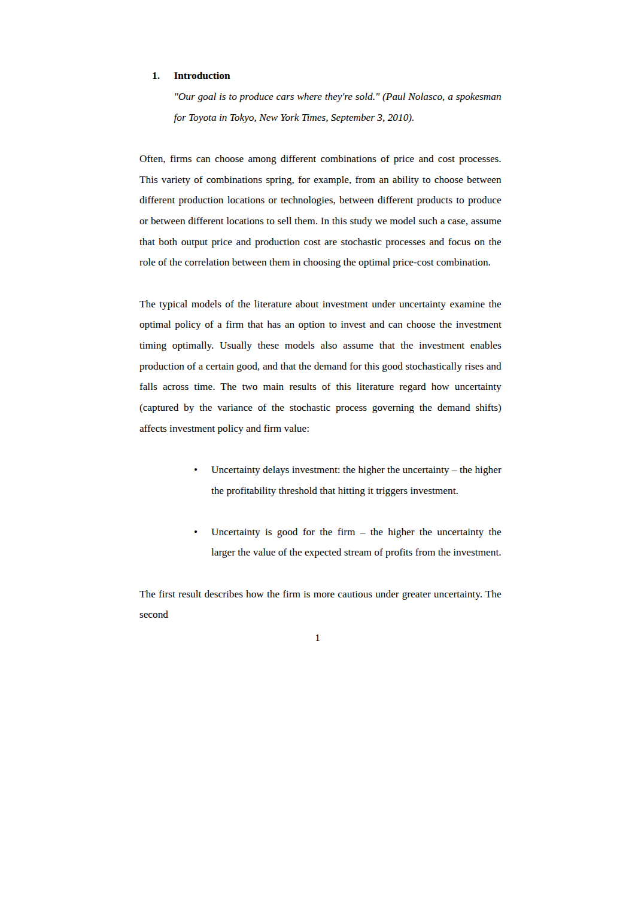1.
Introduction
"Our goal is to produce cars where they're sold." (Paul Nolasco, a spokesman for Toyota in Tokyo, New York Times, September 3, 2010).
Often, firms can choose among different combinations of price and cost processes. This variety of combinations spring, for example, from an ability to choose between different production locations or technologies, between different products to produce or between different locations to sell them. In this study we model such a case, assume that both output price and production cost are stochastic processes and focus on the role of the correlation between them in choosing the optimal price-cost combination.
The typical models of the literature about investment under uncertainty examine the optimal policy of a firm that has an option to invest and can choose the investment timing optimally. Usually these models also assume that the investment enables production of a certain good, and that the demand for this good stochastically rises and falls across time. The two main results of this literature regard how uncertainty (captured by the variance of the stochastic process governing the demand shifts) affects investment policy and firm value:
Uncertainty delays investment: the higher the uncertainty – the higher the profitability threshold that hitting it triggers investment.
Uncertainty is good for the firm – the higher the uncertainty the larger the value of the expected stream of profits from the investment.
The first result describes how the firm is more cautious under greater uncertainty. The second
1